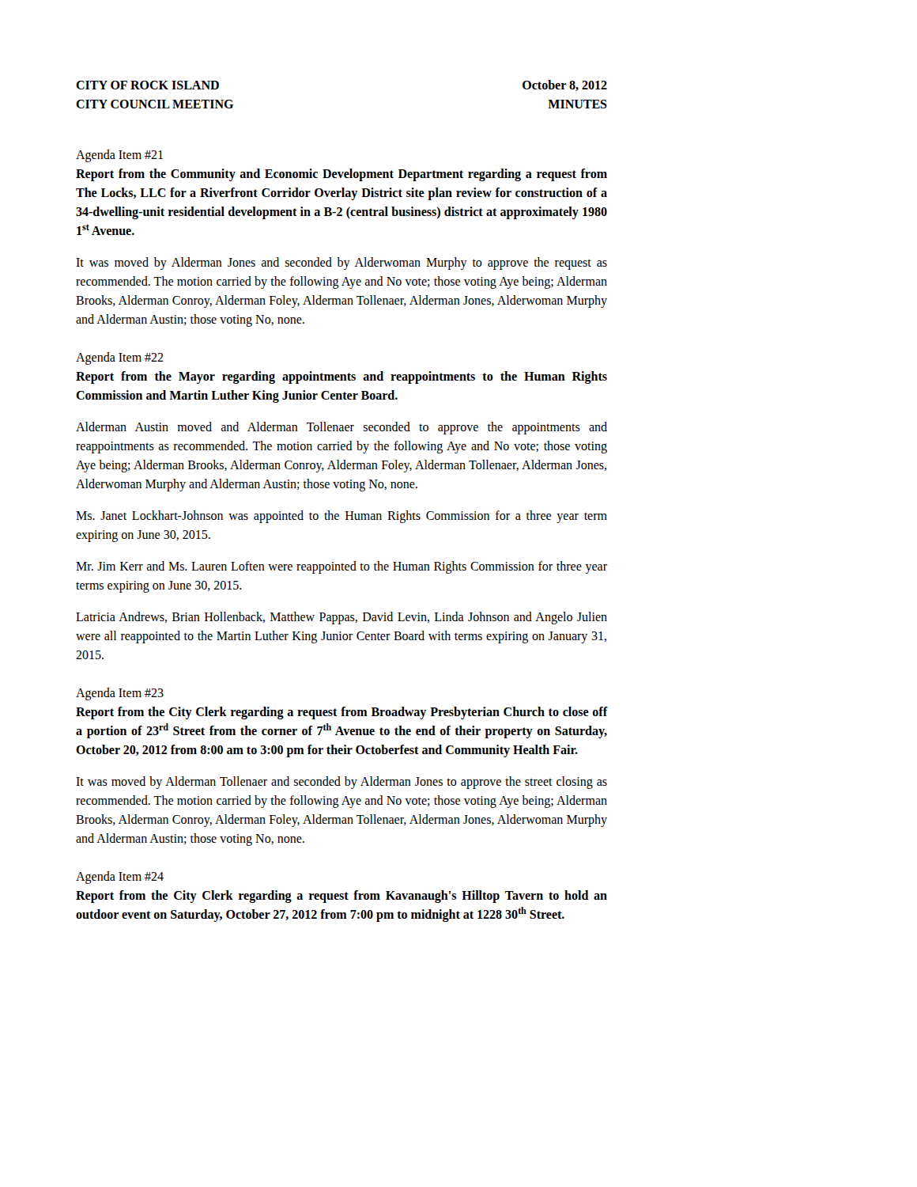CITY OF ROCK ISLAND
CITY COUNCIL MEETING
October 8, 2012
MINUTES
Agenda Item #21
Report from the Community and Economic Development Department regarding a request from The Locks, LLC for a Riverfront Corridor Overlay District site plan review for construction of a 34-dwelling-unit residential development in a B-2 (central business) district at approximately 1980 1st Avenue.
It was moved by Alderman Jones and seconded by Alderwoman Murphy to approve the request as recommended. The motion carried by the following Aye and No vote; those voting Aye being; Alderman Brooks, Alderman Conroy, Alderman Foley, Alderman Tollenaer, Alderman Jones, Alderwoman Murphy and Alderman Austin; those voting No, none.
Agenda Item #22
Report from the Mayor regarding appointments and reappointments to the Human Rights Commission and Martin Luther King Junior Center Board.
Alderman Austin moved and Alderman Tollenaer seconded to approve the appointments and reappointments as recommended. The motion carried by the following Aye and No vote; those voting Aye being; Alderman Brooks, Alderman Conroy, Alderman Foley, Alderman Tollenaer, Alderman Jones, Alderwoman Murphy and Alderman Austin; those voting No, none.
Ms. Janet Lockhart-Johnson was appointed to the Human Rights Commission for a three year term expiring on June 30, 2015.
Mr. Jim Kerr and Ms. Lauren Loften were reappointed to the Human Rights Commission for three year terms expiring on June 30, 2015.
Latricia Andrews, Brian Hollenback, Matthew Pappas, David Levin, Linda Johnson and Angelo Julien were all reappointed to the Martin Luther King Junior Center Board with terms expiring on January 31, 2015.
Agenda Item #23
Report from the City Clerk regarding a request from Broadway Presbyterian Church to close off a portion of 23rd Street from the corner of 7th Avenue to the end of their property on Saturday, October 20, 2012 from 8:00 am to 3:00 pm for their Octoberfest and Community Health Fair.
It was moved by Alderman Tollenaer and seconded by Alderman Jones to approve the street closing as recommended. The motion carried by the following Aye and No vote; those voting Aye being; Alderman Brooks, Alderman Conroy, Alderman Foley, Alderman Tollenaer, Alderman Jones, Alderwoman Murphy and Alderman Austin; those voting No, none.
Agenda Item #24
Report from the City Clerk regarding a request from Kavanaugh's Hilltop Tavern to hold an outdoor event on Saturday, October 27, 2012 from 7:00 pm to midnight at 1228 30th Street.